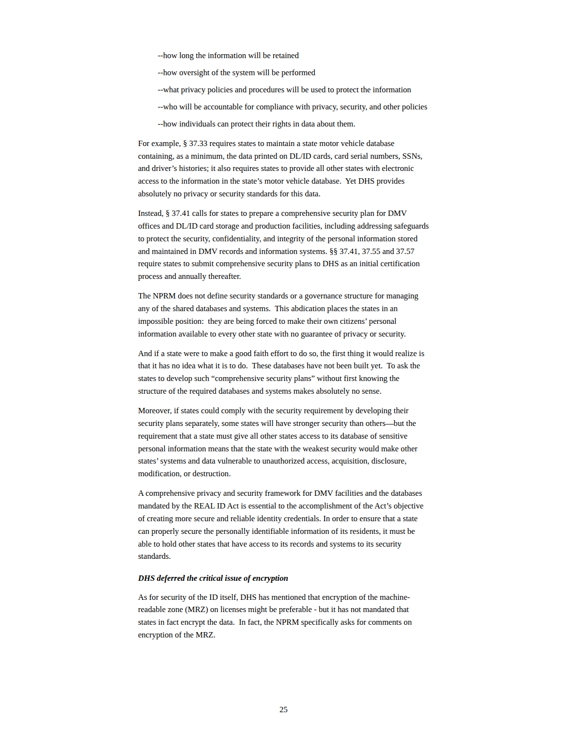--how long the information will be retained
--how oversight of the system will be performed
--what privacy policies and procedures will be used to protect the information
--who will be accountable for compliance with privacy, security, and other policies
--how individuals can protect their rights in data about them.
For example, § 37.33 requires states to maintain a state motor vehicle database containing, as a minimum, the data printed on DL/ID cards, card serial numbers, SSNs, and driver’s histories; it also requires states to provide all other states with electronic access to the information in the state’s motor vehicle database. Yet DHS provides absolutely no privacy or security standards for this data.
Instead, § 37.41 calls for states to prepare a comprehensive security plan for DMV offices and DL/ID card storage and production facilities, including addressing safeguards to protect the security, confidentiality, and integrity of the personal information stored and maintained in DMV records and information systems. §§ 37.41, 37.55 and 37.57 require states to submit comprehensive security plans to DHS as an initial certification process and annually thereafter.
The NPRM does not define security standards or a governance structure for managing any of the shared databases and systems. This abdication places the states in an impossible position: they are being forced to make their own citizens’ personal information available to every other state with no guarantee of privacy or security.
And if a state were to make a good faith effort to do so, the first thing it would realize is that it has no idea what it is to do. These databases have not been built yet. To ask the states to develop such “comprehensive security plans” without first knowing the structure of the required databases and systems makes absolutely no sense.
Moreover, if states could comply with the security requirement by developing their security plans separately, some states will have stronger security than others—but the requirement that a state must give all other states access to its database of sensitive personal information means that the state with the weakest security would make other states’ systems and data vulnerable to unauthorized access, acquisition, disclosure, modification, or destruction.
A comprehensive privacy and security framework for DMV facilities and the databases mandated by the REAL ID Act is essential to the accomplishment of the Act’s objective of creating more secure and reliable identity credentials. In order to ensure that a state can properly secure the personally identifiable information of its residents, it must be able to hold other states that have access to its records and systems to its security standards.
DHS deferred the critical issue of encryption
As for security of the ID itself, DHS has mentioned that encryption of the machine-readable zone (MRZ) on licenses might be preferable - but it has not mandated that states in fact encrypt the data. In fact, the NPRM specifically asks for comments on encryption of the MRZ.
25